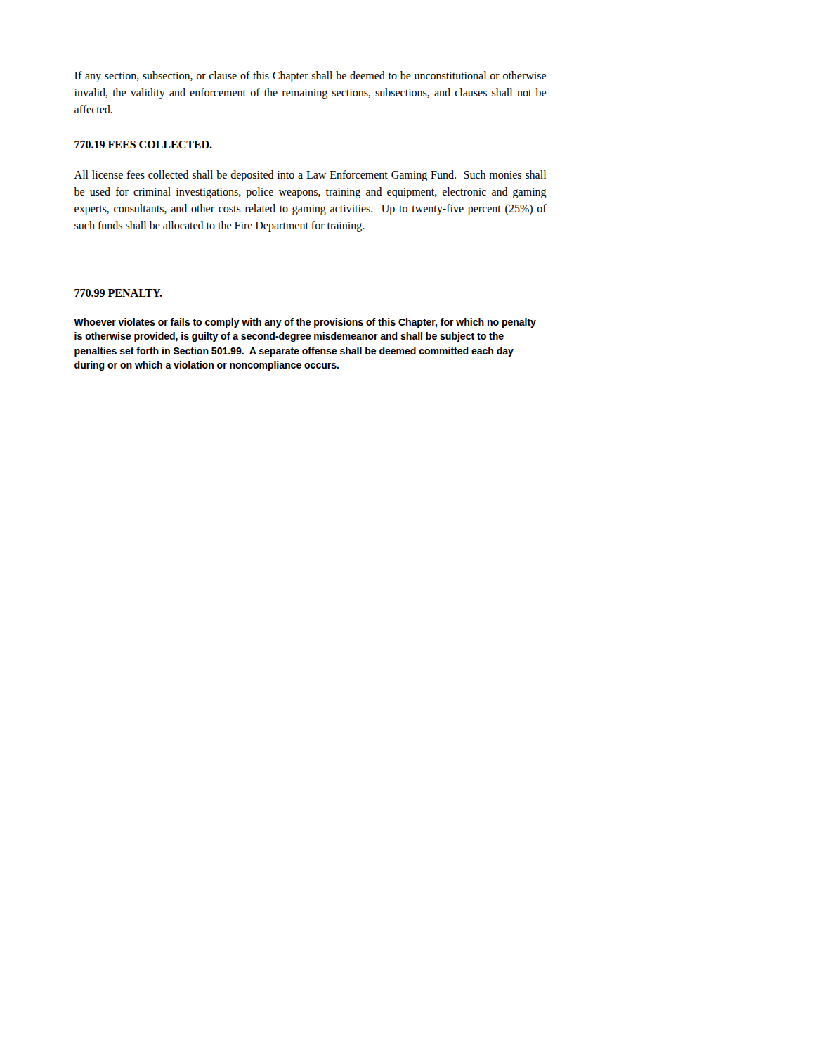If any section, subsection, or clause of this Chapter shall be deemed to be unconstitutional or otherwise invalid, the validity and enforcement of the remaining sections, subsections, and clauses shall not be affected.
770.19 FEES COLLECTED.
All license fees collected shall be deposited into a Law Enforcement Gaming Fund. Such monies shall be used for criminal investigations, police weapons, training and equipment, electronic and gaming experts, consultants, and other costs related to gaming activities. Up to twenty-five percent (25%) of such funds shall be allocated to the Fire Department for training.
770.99 PENALTY.
Whoever violates or fails to comply with any of the provisions of this Chapter, for which no penalty is otherwise provided, is guilty of a second-degree misdemeanor and shall be subject to the penalties set forth in Section 501.99. A separate offense shall be deemed committed each day during or on which a violation or noncompliance occurs.